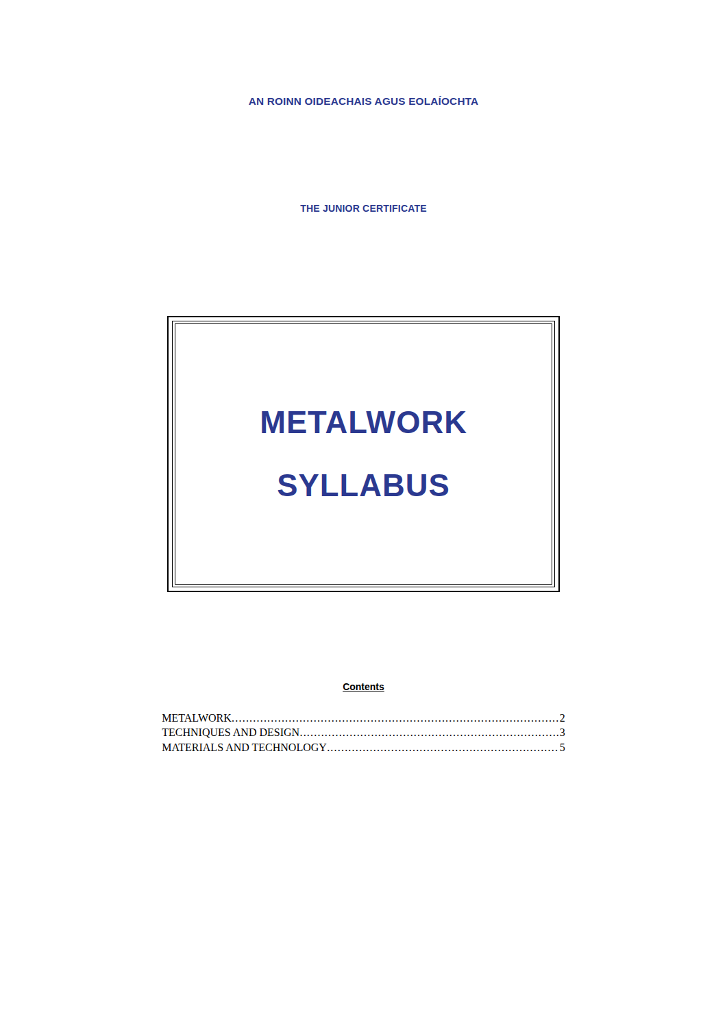AN ROINN OIDEACHAIS AGUS EOLAÍOCHTA
THE JUNIOR CERTIFICATE
METALWORK
SYLLABUS
Contents
METALWORK .................................................................................................................. 2
TECHNIQUES AND DESIGN ..................................................................................... 3
MATERIALS AND TECHNOLOGY .......................................................................... 5